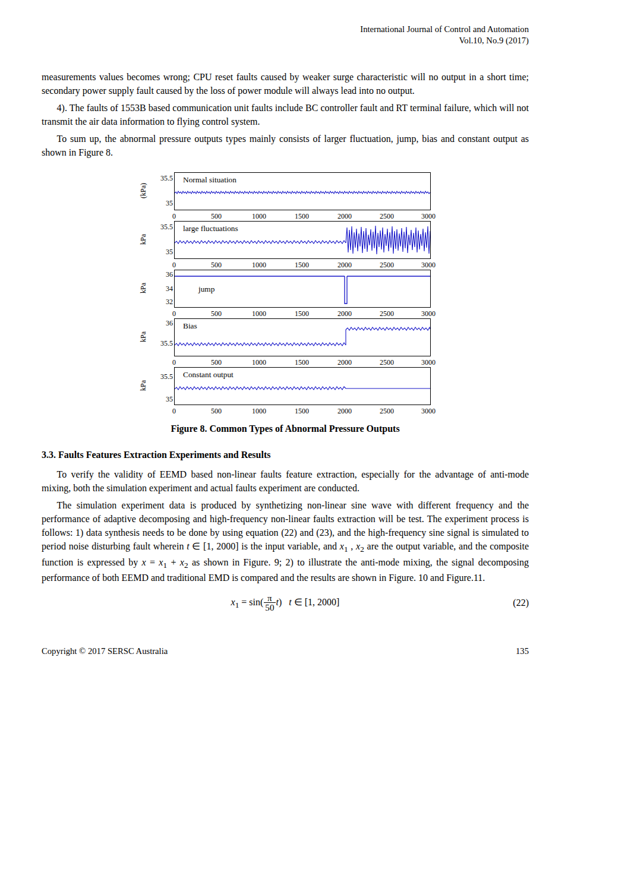International Journal of Control and Automation
Vol.10, No.9 (2017)
measurements values becomes wrong; CPU reset faults caused by weaker surge characteristic will no output in a short time; secondary power supply fault caused by the loss of power module will always lead into no output.
4). The faults of 1553B based communication unit faults include BC controller fault and RT terminal failure, which will not transmit the air data information to flying control system.
To sum up, the abnormal pressure outputs types mainly consists of larger fluctuation, jump, bias and constant output as shown in Figure 8.
(kPa) 35.5 35
Normal situation
0 500 1000 1500 2000 2500 3000
kPa 35.5 35
large fluctuations
0 500 1000 1500 2000 2500 3000
kPa 36 34 32
jump
0 500 1000 1500 2000 2500 3000
kPa 36 35.5
Bias
0 500 1000 1500 2000 2500 3000
kPa 35.5 35
Constant output
0 500 1000 1500 2000 2500 3000
Figure 8. Common Types of Abnormal Pressure Outputs
3.3. Faults Features Extraction Experiments and Results
To verify the validity of EEMD based non-linear faults feature extraction, especially for the advantage of anti-mode mixing, both the simulation experiment and actual faults experiment are conducted.
The simulation experiment data is produced by synthetizing non-linear sine wave with different frequency and the performance of adaptive decomposing and high-frequency non-linear faults extraction will be test. The experiment process is follows: 1) data synthesis needs to be done by using equation (22) and (23), and the high-frequency sine signal is simulated to period noise disturbing fault wherein t ∈ [1, 2000] is the input variable, and x1 , x2 are the output variable, and the composite function is expressed by x = x1 + x2 as shown in Figure. 9; 2) to illustrate the anti-mode mixing, the signal decomposing performance of both EEMD and traditional EMD is compared and the results are shown in Figure. 10 and Figure.11.
x1 = sin(π 50 t) t ∈ [1, 2000]
(22)
Copyright © 2017 SERSC Australia 135